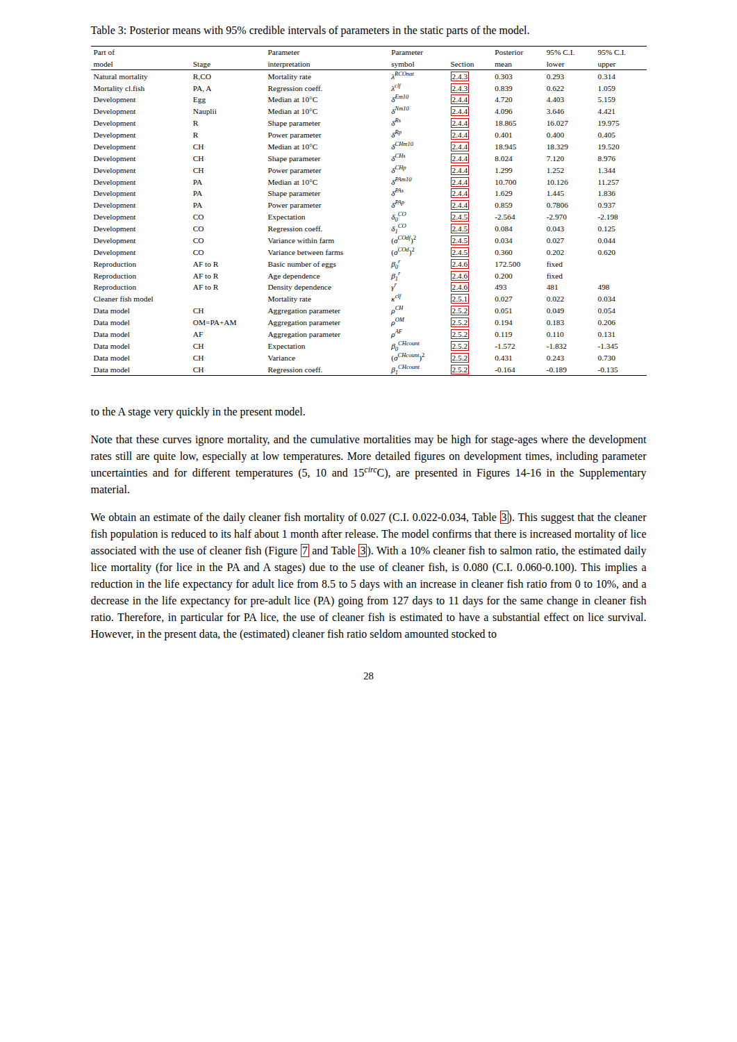Table 3: Posterior means with 95% credible intervals of parameters in the static parts of the model.
| Part of | | Parameter | Parameter | | Posterior | 95% C.I. | 95% C.I. |
| --- | --- | --- | --- | --- | --- | --- | --- |
| model | Stage | interpretation | symbol | Section | mean | lower | upper |
| Natural mortality | R,CO | Mortality rate | λ RCOnat | 2.4.3 | 0.303 | 0.293 | 0.314 |
| Mortality cl.fish | PA, A | Regression coeff. | λ clf | 2.4.3 | 0.839 | 0.622 | 1.059 |
| Development | Egg | Median at 10°C | δ Em10 | 2.4.4 | 4.720 | 4.403 | 5.159 |
| Development | Nauplii | Median at 10°C | δ Nm10 | 2.4.4 | 4.096 | 3.646 | 4.421 |
| Development | R | Shape parameter | δ Rs | 2.4.4 | 18.865 | 16.027 | 19.975 |
| Development | R | Power parameter | δ Rp | 2.4.4 | 0.401 | 0.400 | 0.405 |
| Development | CH | Median at 10°C | δ CHm10 | 2.4.4 | 18.945 | 18.329 | 19.520 |
| Development | CH | Shape parameter | δ CHs | 2.4.4 | 8.024 | 7.120 | 8.976 |
| Development | CH | Power parameter | δ CHp | 2.4.4 | 1.299 | 1.252 | 1.344 |
| Development | PA | Median at 10°C | δ PAm10 | 2.4.4 | 10.700 | 10.126 | 11.257 |
| Development | PA | Shape parameter | δ PAs | 2.4.4 | 1.629 | 1.445 | 1.836 |
| Development | PA | Power parameter | δ PAp | 2.4.4 | 0.859 | 0.7806 | 0.937 |
| Development | CO | Expectation | δ 0 CO | 2.4.5 | -2.564 | -2.970 | -2.198 |
| Development | CO | Regression coeff. | δ 1 CO | 2.4.5 | 0.084 | 0.043 | 0.125 |
| Development | CO | Variance within farm | ( σ COdf ) 2 | 2.4.5 | 0.034 | 0.027 | 0.044 |
| Development | CO | Variance between farms | ( σ COd ) 2 | 2.4.5 | 0.360 | 0.202 | 0.620 |
| Reproduction | AF to R | Basic number of eggs | β 0 r | 2.4.6 | 172.500 | fixed | |
| Reproduction | AF to R | Age dependence | β 1 r | 2.4.6 | 0.200 | fixed | |
| Reproduction | AF to R | Density dependence | γ r | 2.4.6 | 493 | 481 | 498 |
| Cleaner fish model | | Mortality rate | κ clf | 2.5.1 | 0.027 | 0.022 | 0.034 |
| Data model | CH | Aggregation parameter | ρ CH | 2.5.2 | 0.051 | 0.049 | 0.054 |
| Data model | OM=PA+AM | Aggregation parameter | ρ OM | 2.5.2 | 0.194 | 0.183 | 0.206 |
| Data model | AF | Aggregation parameter | ρ AF | 2.5.2 | 0.119 | 0.110 | 0.131 |
| Data model | CH | Expectation | β 0 CHcount | 2.5.2 | -1.572 | -1.832 | -1.345 |
| Data model | CH | Variance | ( σ CHcount ) 2 | 2.5.2 | 0.431 | 0.243 | 0.730 |
| Data model | CH | Regression coeff. | β 1 CHcount | 2.5.2 | -0.164 | -0.189 | -0.135 |
to the A stage very quickly in the present model.
Note that these curves ignore mortality, and the cumulative mortalities may be high for stage-ages where the development rates still are quite low, especially at low temperatures. More detailed figures on development times, including parameter uncertainties and for different temperatures (5, 10 and 15circC), are presented in Figures 14-16 in the Supplementary material.
We obtain an estimate of the daily cleaner fish mortality of 0.027 (C.I. 0.022-0.034, Table 3). This suggest that the cleaner fish population is reduced to its half about 1 month after release. The model confirms that there is increased mortality of lice associated with the use of cleaner fish (Figure 7 and Table 3). With a 10% cleaner fish to salmon ratio, the estimated daily lice mortality (for lice in the PA and A stages) due to the use of cleaner fish, is 0.080 (C.I. 0.060-0.100). This implies a reduction in the life expectancy for adult lice from 8.5 to 5 days with an increase in cleaner fish ratio from 0 to 10%, and a decrease in the life expectancy for pre-adult lice (PA) going from 127 days to 11 days for the same change in cleaner fish ratio. Therefore, in particular for PA lice, the use of cleaner fish is estimated to have a substantial effect on lice survival. However, in the present data, the (estimated) cleaner fish ratio seldom amounted stocked to
28